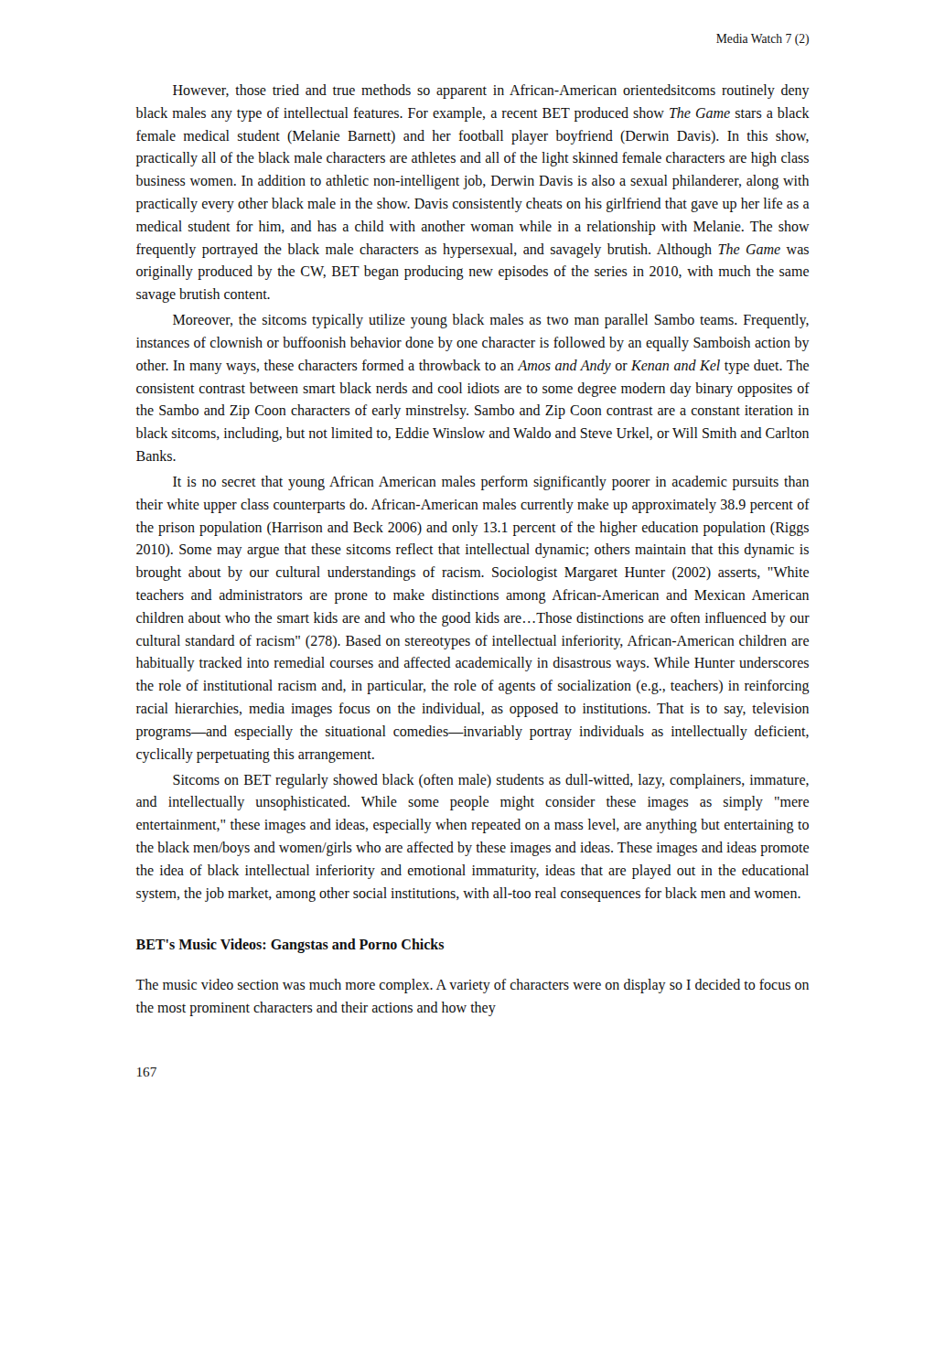Media Watch 7 (2)
However, those tried and true methods so apparent in African-American orientedsitcoms routinely deny black males any type of intellectual features. For example, a recent BET produced show The Game stars a black female medical student (Melanie Barnett) and her football player boyfriend (Derwin Davis). In this show, practically all of the black male characters are athletes and all of the light skinned female characters are high class business women. In addition to athletic non-intelligent job, Derwin Davis is also a sexual philanderer, along with practically every other black male in the show. Davis consistently cheats on his girlfriend that gave up her life as a medical student for him, and has a child with another woman while in a relationship with Melanie. The show frequently portrayed the black male characters as hypersexual, and savagely brutish. Although The Game was originally produced by the CW, BET began producing new episodes of the series in 2010, with much the same savage brutish content.
Moreover, the sitcoms typically utilize young black males as two man parallel Sambo teams. Frequently, instances of clownish or buffoonish behavior done by one character is followed by an equally Samboish action by other. In many ways, these characters formed a throwback to an Amos and Andy or Kenan and Kel type duet. The consistent contrast between smart black nerds and cool idiots are to some degree modern day binary opposites of the Sambo and Zip Coon characters of early minstrelsy. Sambo and Zip Coon contrast are a constant iteration in black sitcoms, including, but not limited to, Eddie Winslow and Waldo and Steve Urkel, or Will Smith and Carlton Banks.
It is no secret that young African American males perform significantly poorer in academic pursuits than their white upper class counterparts do. African-American males currently make up approximately 38.9 percent of the prison population (Harrison and Beck 2006) and only 13.1 percent of the higher education population (Riggs 2010). Some may argue that these sitcoms reflect that intellectual dynamic; others maintain that this dynamic is brought about by our cultural understandings of racism. Sociologist Margaret Hunter (2002) asserts, "White teachers and administrators are prone to make distinctions among African-American and Mexican American children about who the smart kids are and who the good kids are…Those distinctions are often influenced by our cultural standard of racism" (278). Based on stereotypes of intellectual inferiority, African-American children are habitually tracked into remedial courses and affected academically in disastrous ways. While Hunter underscores the role of institutional racism and, in particular, the role of agents of socialization (e.g., teachers) in reinforcing racial hierarchies, media images focus on the individual, as opposed to institutions. That is to say, television programs—and especially the situational comedies—invariably portray individuals as intellectually deficient, cyclically perpetuating this arrangement.
Sitcoms on BET regularly showed black (often male) students as dull-witted, lazy, complainers, immature, and intellectually unsophisticated. While some people might consider these images as simply "mere entertainment," these images and ideas, especially when repeated on a mass level, are anything but entertaining to the black men/boys and women/girls who are affected by these images and ideas. These images and ideas promote the idea of black intellectual inferiority and emotional immaturity, ideas that are played out in the educational system, the job market, among other social institutions, with all-too real consequences for black men and women.
BET's Music Videos: Gangstas and Porno Chicks
The music video section was much more complex. A variety of characters were on display so I decided to focus on the most prominent characters and their actions and how they
167